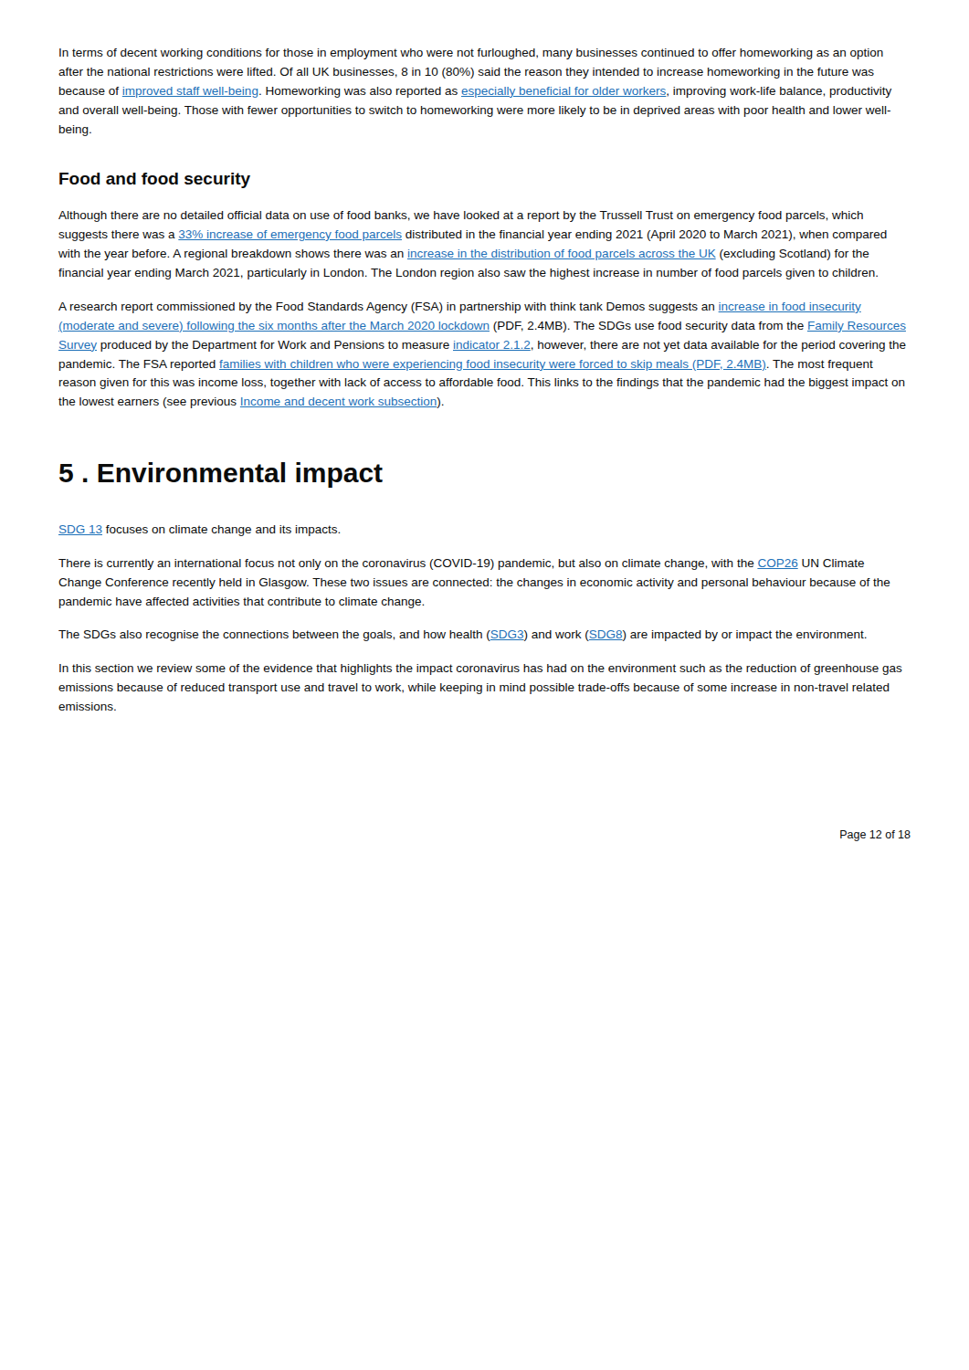In terms of decent working conditions for those in employment who were not furloughed, many businesses continued to offer homeworking as an option after the national restrictions were lifted. Of all UK businesses, 8 in 10 (80%) said the reason they intended to increase homeworking in the future was because of improved staff well-being. Homeworking was also reported as especially beneficial for older workers, improving work-life balance, productivity and overall well-being. Those with fewer opportunities to switch to homeworking were more likely to be in deprived areas with poor health and lower well-being.
Food and food security
Although there are no detailed official data on use of food banks, we have looked at a report by the Trussell Trust on emergency food parcels, which suggests there was a 33% increase of emergency food parcels distributed in the financial year ending 2021 (April 2020 to March 2021), when compared with the year before. A regional breakdown shows there was an increase in the distribution of food parcels across the UK (excluding Scotland) for the financial year ending March 2021, particularly in London. The London region also saw the highest increase in number of food parcels given to children.
A research report commissioned by the Food Standards Agency (FSA) in partnership with think tank Demos suggests an increase in food insecurity (moderate and severe) following the six months after the March 2020 lockdown (PDF, 2.4MB). The SDGs use food security data from the Family Resources Survey produced by the Department for Work and Pensions to measure indicator 2.1.2, however, there are not yet data available for the period covering the pandemic. The FSA reported families with children who were experiencing food insecurity were forced to skip meals (PDF, 2.4MB). The most frequent reason given for this was income loss, together with lack of access to affordable food. This links to the findings that the pandemic had the biggest impact on the lowest earners (see previous Income and decent work subsection).
5 . Environmental impact
SDG 13 focuses on climate change and its impacts.
There is currently an international focus not only on the coronavirus (COVID-19) pandemic, but also on climate change, with the COP26 UN Climate Change Conference recently held in Glasgow. These two issues are connected: the changes in economic activity and personal behaviour because of the pandemic have affected activities that contribute to climate change.
The SDGs also recognise the connections between the goals, and how health (SDG3) and work (SDG8) are impacted by or impact the environment.
In this section we review some of the evidence that highlights the impact coronavirus has had on the environment such as the reduction of greenhouse gas emissions because of reduced transport use and travel to work, while keeping in mind possible trade-offs because of some increase in non-travel related emissions.
Page 12 of 18